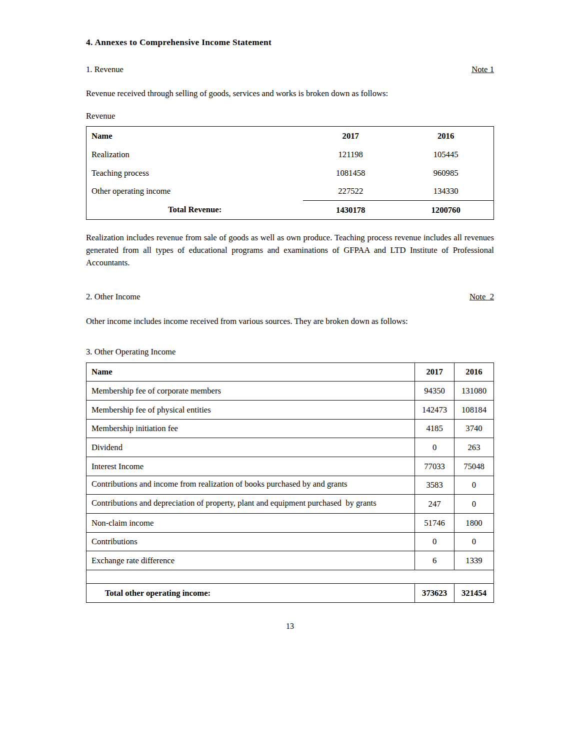4. Annexes to Comprehensive Income Statement
1. Revenue Note 1
Revenue received through selling of goods, services and works is broken down as follows:
Revenue
| Name | 2017 | 2016 |
| --- | --- | --- |
| Realization | 121198 | 105445 |
| Teaching process | 1081458 | 960985 |
| Other operating income | 227522 | 134330 |
| Total Revenue: | 1430178 | 1200760 |
Realization includes revenue from sale of goods as well as own produce. Teaching process revenue includes all revenues generated from all types of educational programs and examinations of GFPAA and LTD Institute of Professional Accountants.
2. Other Income Note 2
Other income includes income received from various sources. They are broken down as follows:
3. Other Operating Income
| Name | 2017 | 2016 |
| --- | --- | --- |
| Membership fee of corporate members | 94350 | 131080 |
| Membership fee of physical entities | 142473 | 108184 |
| Membership initiation fee | 4185 | 3740 |
| Dividend | 0 | 263 |
| Interest Income | 77033 | 75048 |
| Contributions and income from realization of books purchased by and grants | 3583 | 0 |
| Contributions and depreciation of property, plant and equipment purchased by grants | 247 | 0 |
| Non-claim income | 51746 | 1800 |
| Contributions | 0 | 0 |
| Exchange rate difference | 6 | 1339 |
| Total other operating income: | 373623 | 321454 |
13